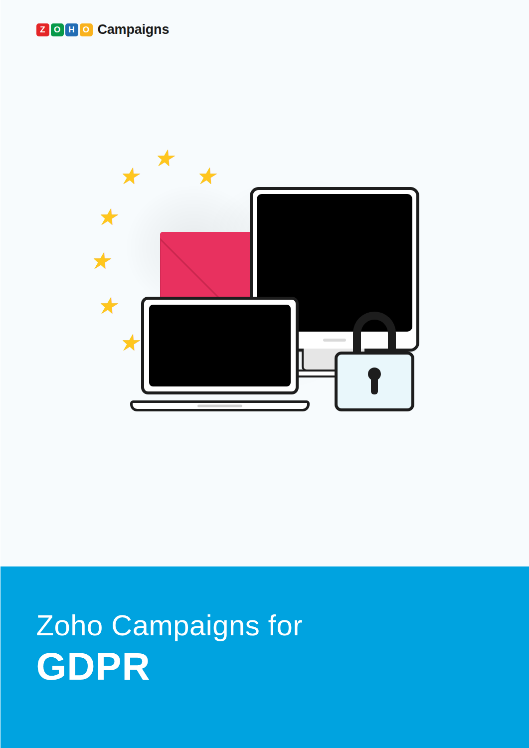ZOHO Campaigns
Zoho Campaigns for GDPR